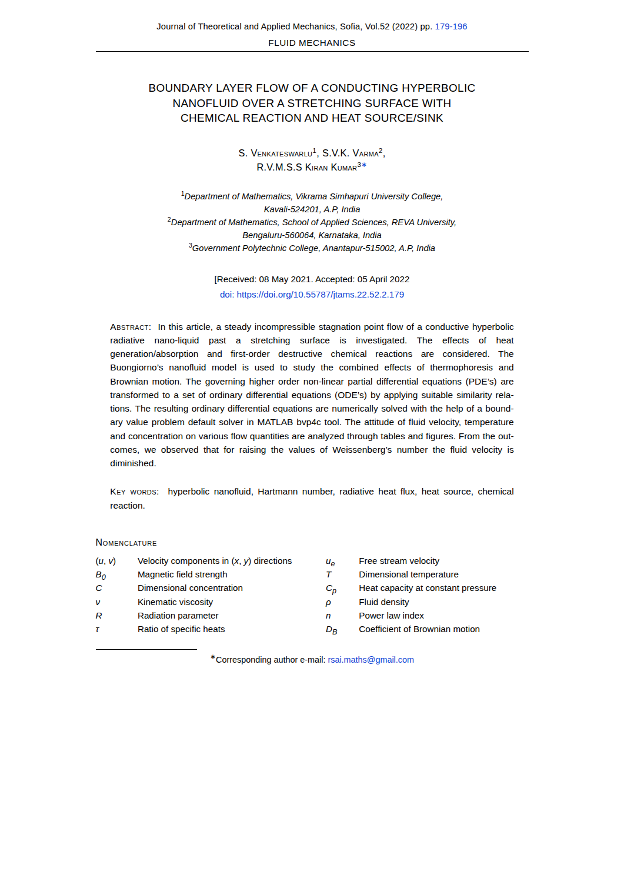Journal of Theoretical and Applied Mechanics, Sofia, Vol.52 (2022) pp. 179-196
FLUID MECHANICS
Boundary Layer Flow of a Conducting Hyperbolic
Nanofluid over a Stretching Surface with
Chemical Reaction and Heat Source/Sink
S. Venkateswarlu1, S.V.K. Varma2,
R.V.M.S.S Kiran Kumar3∗
1Department of Mathematics, Vikrama Simhapuri University College,
Kavali-524201, A.P, India
2Department of Mathematics, School of Applied Sciences, REVA University,
Bengaluru-560064, Karnataka, India
3Government Polytechnic College, Anantapur-515002, A.P, India
[Received: 08 May 2021. Accepted: 05 April 2022
doi: https://doi.org/10.55787/jtams.22.52.2.179
Abstract: In this article, a steady incompressible stagnation point flow of a conductive hyperbolic radiative nano-liquid past a stretching surface is investigated. The effects of heat generation/absorption and first-order destructive chemical reactions are considered. The Buongiorno’s nanofluid model is used to study the combined effects of thermophoresis and Brownian motion. The governing higher order non-linear partial differential equations (PDE’s) are transformed to a set of ordinary differential equations (ODE’s) by applying suitable similarity relations. The resulting ordinary differential equations are numerically solved with the help of a boundary value problem default solver in MATLAB bvp4c tool. The attitude of fluid velocity, temperature and concentration on various flow quantities are analyzed through tables and figures. From the outcomes, we observed that for raising the values of Weissenberg’s number the fluid velocity is diminished.
Key words: hyperbolic nanofluid, Hartmann number, radiative heat flux, heat source, chemical reaction.
Nomenclature
| ( u , v ) | Velocity components in ( x , y ) directions | u e | Free stream velocity |
| B 0 | Magnetic field strength | T | Dimensional temperature |
| C | Dimensional concentration | C p | Heat capacity at constant pressure |
| ν | Kinematic viscosity | ρ | Fluid density |
| R | Radiation parameter | n | Power law index |
| τ | Ratio of specific heats | D B | Coefficient of Brownian motion |
∗Corresponding author e-mail: rsai.maths@gmail.com